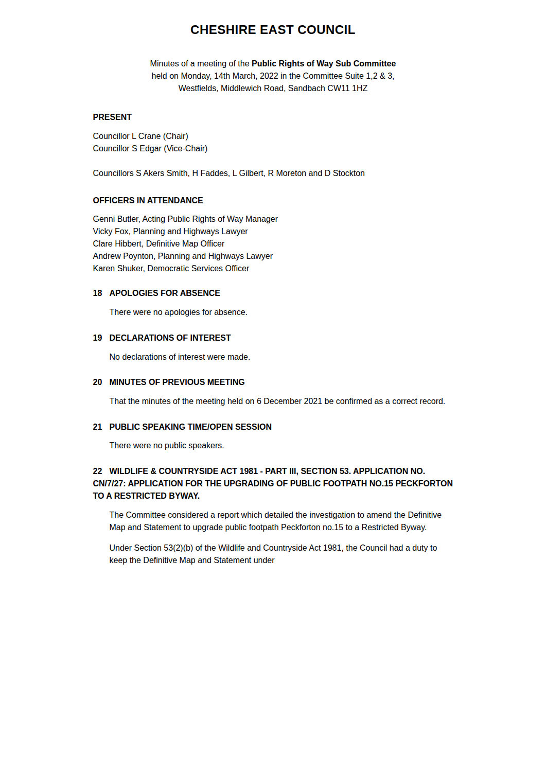CHESHIRE EAST COUNCIL
Minutes of a meeting of the Public Rights of Way Sub Committee
held on Monday, 14th March, 2022 in the Committee Suite 1,2 & 3,
Westfields, Middlewich Road, Sandbach CW11 1HZ
Present
Councillor L Crane (Chair)
Councillor S Edgar (Vice-Chair)
Councillors S Akers Smith, H Faddes, L Gilbert, R Moreton and D Stockton
Officers in Attendance
Genni Butler, Acting Public Rights of Way Manager
Vicky Fox, Planning and Highways Lawyer
Clare Hibbert, Definitive Map Officer
Andrew Poynton, Planning and Highways Lawyer
Karen Shuker, Democratic Services Officer
18 Apologies for Absence
There were no apologies for absence.
19 Declarations of Interest
No declarations of interest were made.
20 Minutes of Previous Meeting
That the minutes of the meeting held on 6 December 2021 be confirmed as a correct record.
21 Public Speaking Time/Open Session
There were no public speakers.
22 Wildlife & Countryside Act 1981 - Part III, Section 53. Application No. CN/7/27: Application for the Upgrading of Public Footpath No.15 Peckforton to a Restricted Byway.
The Committee considered a report which detailed the investigation to amend the Definitive Map and Statement to upgrade public footpath Peckforton no.15 to a Restricted Byway.
Under Section 53(2)(b) of the Wildlife and Countryside Act 1981, the Council had a duty to keep the Definitive Map and Statement under